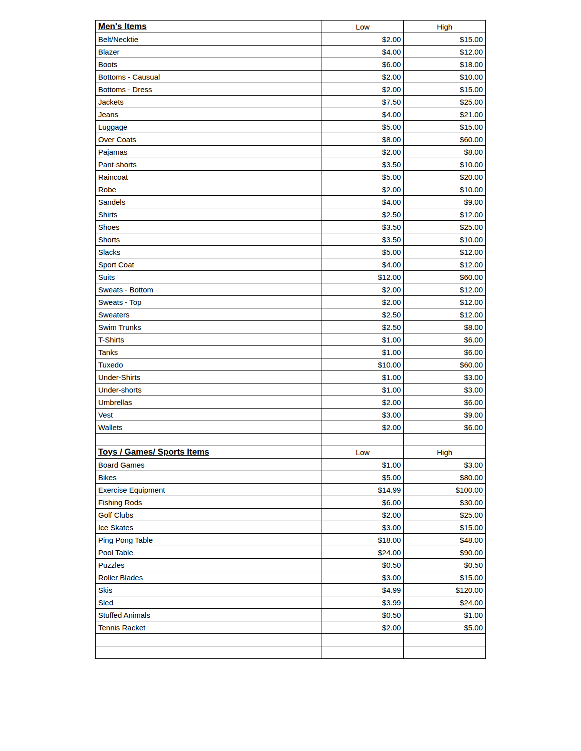| Men's Items | Low | High |
| Belt/Necktie | $2.00 | $15.00 |
| Blazer | $4.00 | $12.00 |
| Boots | $6.00 | $18.00 |
| Bottoms - Causual | $2.00 | $10.00 |
| Bottoms - Dress | $2.00 | $15.00 |
| Jackets | $7.50 | $25.00 |
| Jeans | $4.00 | $21.00 |
| Luggage | $5.00 | $15.00 |
| Over Coats | $8.00 | $60.00 |
| Pajamas | $2.00 | $8.00 |
| Pant-shorts | $3.50 | $10.00 |
| Raincoat | $5.00 | $20.00 |
| Robe | $2.00 | $10.00 |
| Sandels | $4.00 | $9.00 |
| Shirts | $2.50 | $12.00 |
| Shoes | $3.50 | $25.00 |
| Shorts | $3.50 | $10.00 |
| Slacks | $5.00 | $12.00 |
| Sport Coat | $4.00 | $12.00 |
| Suits | $12.00 | $60.00 |
| Sweats - Bottom | $2.00 | $12.00 |
| Sweats - Top | $2.00 | $12.00 |
| Sweaters | $2.50 | $12.00 |
| Swim Trunks | $2.50 | $8.00 |
| T-Shirts | $1.00 | $6.00 |
| Tanks | $1.00 | $6.00 |
| Tuxedo | $10.00 | $60.00 |
| Under-Shirts | $1.00 | $3.00 |
| Under-shorts | $1.00 | $3.00 |
| Umbrellas | $2.00 | $6.00 |
| Vest | $3.00 | $9.00 |
| Wallets | $2.00 | $6.00 |
| Toys / Games/ Sports Items | Low | High |
| Board Games | $1.00 | $3.00 |
| Bikes | $5.00 | $80.00 |
| Exercise Equipment | $14.99 | $100.00 |
| Fishing Rods | $6.00 | $30.00 |
| Golf Clubs | $2.00 | $25.00 |
| Ice Skates | $3.00 | $15.00 |
| Ping Pong Table | $18.00 | $48.00 |
| Pool Table | $24.00 | $90.00 |
| Puzzles | $0.50 | $0.50 |
| Roller Blades | $3.00 | $15.00 |
| Skis | $4.99 | $120.00 |
| Sled | $3.99 | $24.00 |
| Stuffed Animals | $0.50 | $1.00 |
| Tennis Racket | $2.00 | $5.00 |